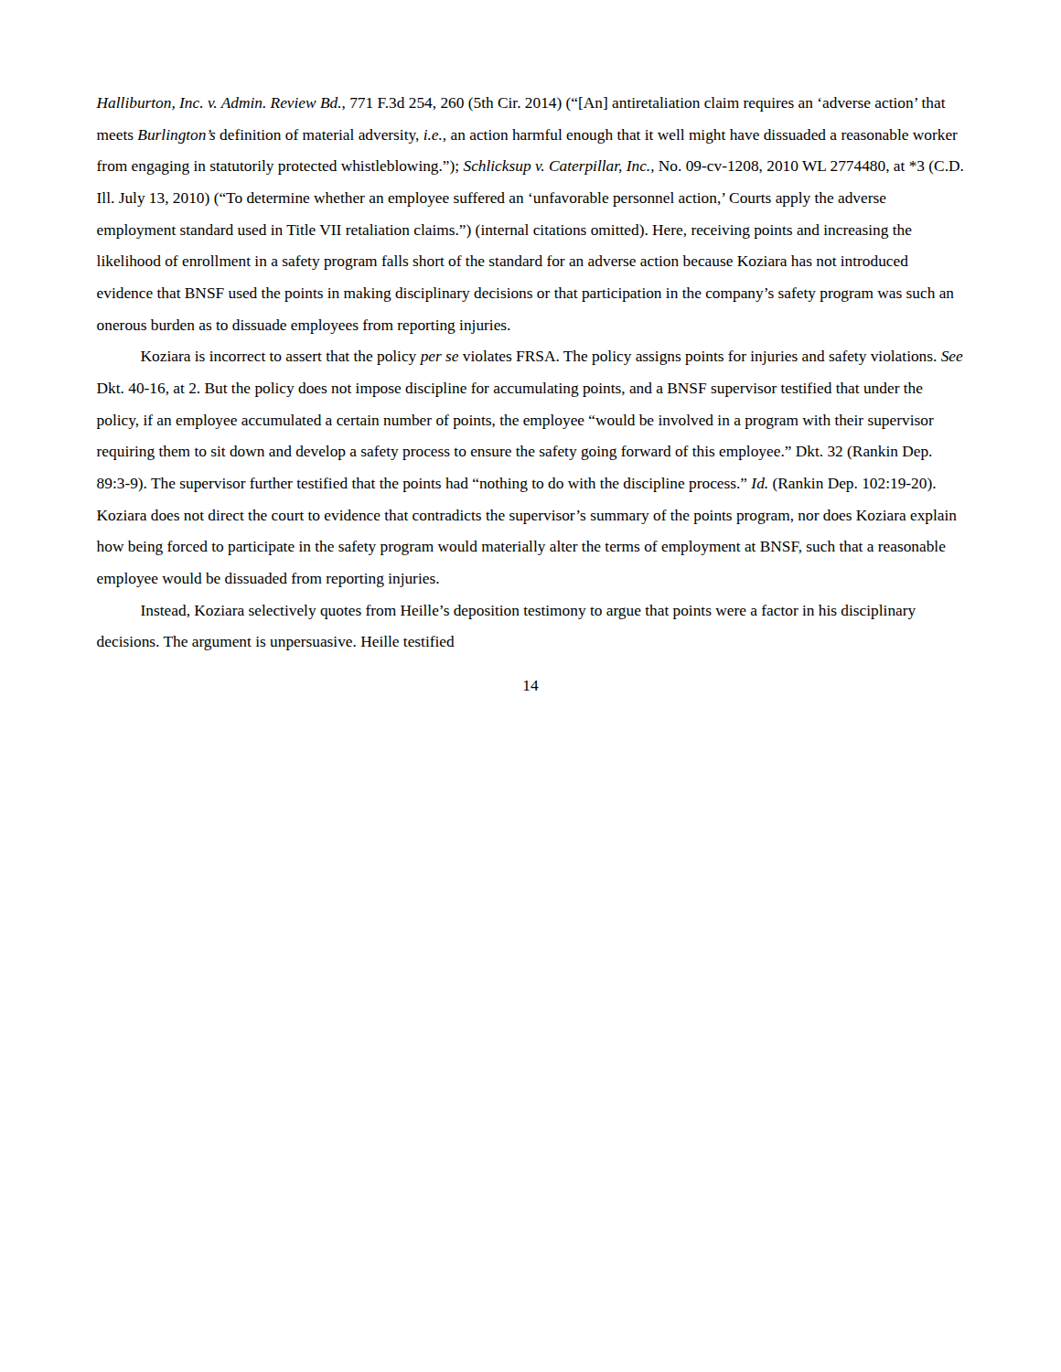Halliburton, Inc. v. Admin. Review Bd., 771 F.3d 254, 260 (5th Cir. 2014) (“[An] antiretaliation claim requires an ‘adverse action’ that meets Burlington’s definition of material adversity, i.e., an action harmful enough that it well might have dissuaded a reasonable worker from engaging in statutorily protected whistleblowing.”); Schlicksup v. Caterpillar, Inc., No. 09-cv-1208, 2010 WL 2774480, at *3 (C.D. Ill. July 13, 2010) (“To determine whether an employee suffered an ‘unfavorable personnel action,’ Courts apply the adverse employment standard used in Title VII retaliation claims.”) (internal citations omitted). Here, receiving points and increasing the likelihood of enrollment in a safety program falls short of the standard for an adverse action because Koziara has not introduced evidence that BNSF used the points in making disciplinary decisions or that participation in the company’s safety program was such an onerous burden as to dissuade employees from reporting injuries.
Koziara is incorrect to assert that the policy per se violates FRSA. The policy assigns points for injuries and safety violations. See Dkt. 40-16, at 2. But the policy does not impose discipline for accumulating points, and a BNSF supervisor testified that under the policy, if an employee accumulated a certain number of points, the employee “would be involved in a program with their supervisor requiring them to sit down and develop a safety process to ensure the safety going forward of this employee.” Dkt. 32 (Rankin Dep. 89:3-9). The supervisor further testified that the points had “nothing to do with the discipline process.” Id. (Rankin Dep. 102:19-20). Koziara does not direct the court to evidence that contradicts the supervisor’s summary of the points program, nor does Koziara explain how being forced to participate in the safety program would materially alter the terms of employment at BNSF, such that a reasonable employee would be dissuaded from reporting injuries.
Instead, Koziara selectively quotes from Heille’s deposition testimony to argue that points were a factor in his disciplinary decisions. The argument is unpersuasive. Heille testified
14